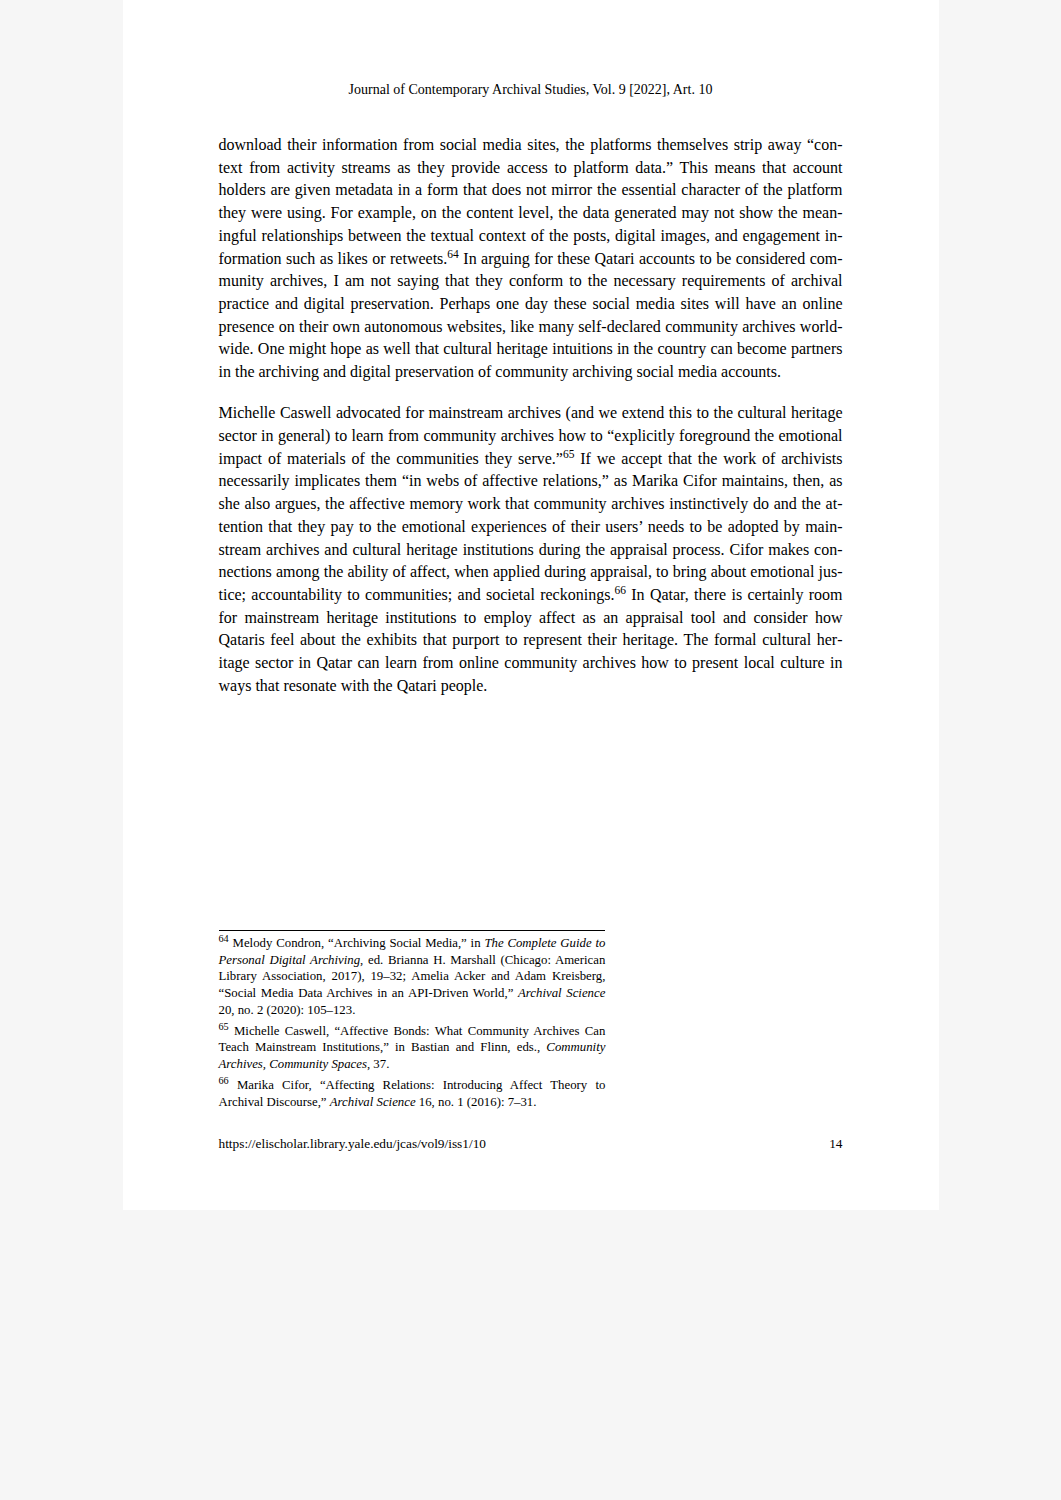Journal of Contemporary Archival Studies, Vol. 9 [2022], Art. 10
download their information from social media sites, the platforms themselves strip away “context from activity streams as they provide access to platform data.” This means that account holders are given metadata in a form that does not mirror the essential character of the platform they were using. For example, on the content level, the data generated may not show the meaningful relationships between the textual context of the posts, digital images, and engagement information such as likes or retweets.64 In arguing for these Qatari accounts to be considered community archives, I am not saying that they conform to the necessary requirements of archival practice and digital preservation. Perhaps one day these social media sites will have an online presence on their own autonomous websites, like many self-declared community archives worldwide. One might hope as well that cultural heritage intuitions in the country can become partners in the archiving and digital preservation of community archiving social media accounts.
Michelle Caswell advocated for mainstream archives (and we extend this to the cultural heritage sector in general) to learn from community archives how to “explicitly foreground the emotional impact of materials of the communities they serve.”65 If we accept that the work of archivists necessarily implicates them “in webs of affective relations,” as Marika Cifor maintains, then, as she also argues, the affective memory work that community archives instinctively do and the attention that they pay to the emotional experiences of their users’ needs to be adopted by mainstream archives and cultural heritage institutions during the appraisal process. Cifor makes connections among the ability of affect, when applied during appraisal, to bring about emotional justice; accountability to communities; and societal reckonings.66 In Qatar, there is certainly room for mainstream heritage institutions to employ affect as an appraisal tool and consider how Qataris feel about the exhibits that purport to represent their heritage. The formal cultural heritage sector in Qatar can learn from online community archives how to present local culture in ways that resonate with the Qatari people.
64 Melody Condron, “Archiving Social Media,” in The Complete Guide to Personal Digital Archiving, ed. Brianna H. Marshall (Chicago: American Library Association, 2017), 19–32; Amelia Acker and Adam Kreisberg, “Social Media Data Archives in an API-Driven World,” Archival Science 20, no. 2 (2020): 105–123.
65 Michelle Caswell, “Affective Bonds: What Community Archives Can Teach Mainstream Institutions,” in Bastian and Flinn, eds., Community Archives, Community Spaces, 37.
66 Marika Cifor, “Affecting Relations: Introducing Affect Theory to Archival Discourse,” Archival Science 16, no. 1 (2016): 7–31.
https://elischolar.library.yale.edu/jcas/vol9/iss1/10 14